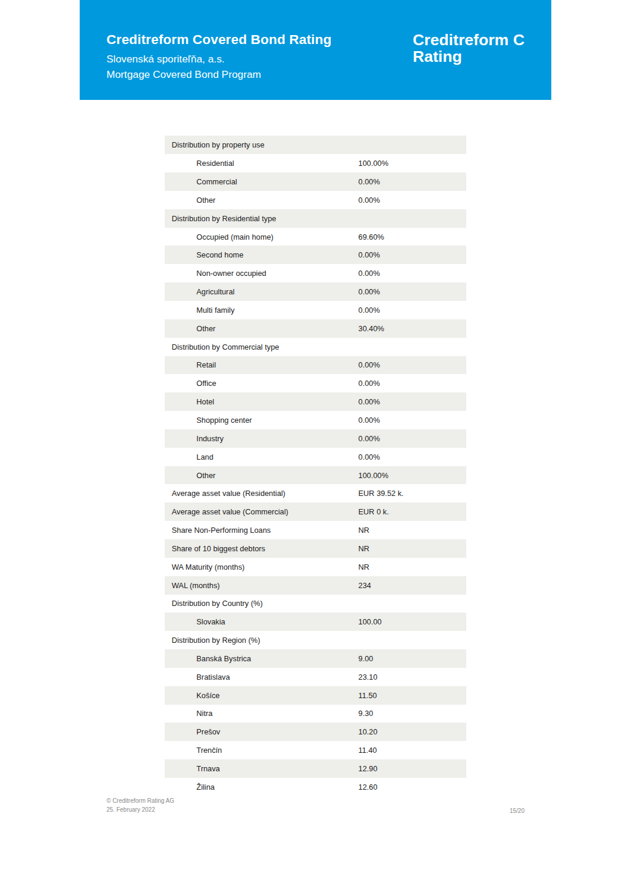Creditreform Covered Bond Rating
Slovenská sporiteľňa, a.s.
Mortgage Covered Bond Program
Creditreform C Rating
| Distribution by property use | |
| Residential | 100.00% |
| Commercial | 0.00% |
| Other | 0.00% |
| Distribution by Residential type | |
| Occupied (main home) | 69.60% |
| Second home | 0.00% |
| Non-owner occupied | 0.00% |
| Agricultural | 0.00% |
| Multi family | 0.00% |
| Other | 30.40% |
| Distribution by Commercial type | |
| Retail | 0.00% |
| Office | 0.00% |
| Hotel | 0.00% |
| Shopping center | 0.00% |
| Industry | 0.00% |
| Land | 0.00% |
| Other | 100.00% |
| Average asset value (Residential) | EUR 39.52 k. |
| Average asset value (Commercial) | EUR 0 k. |
| Share Non-Performing Loans | NR |
| Share of 10 biggest debtors | NR |
| WA Maturity (months) | NR |
| WAL (months) | 234 |
| Distribution by Country (%) | |
| Slovakia | 100.00 |
| Distribution by Region (%) | |
| Banská Bystrica | 9.00 |
| Bratislava | 23.10 |
| Košíce | 11.50 |
| Nitra | 9.30 |
| Prešov | 10.20 |
| Trenčín | 11.40 |
| Trnava | 12.90 |
| Žilina | 12.60 |
© Creditreform Rating AG
25. February 2022
15/20